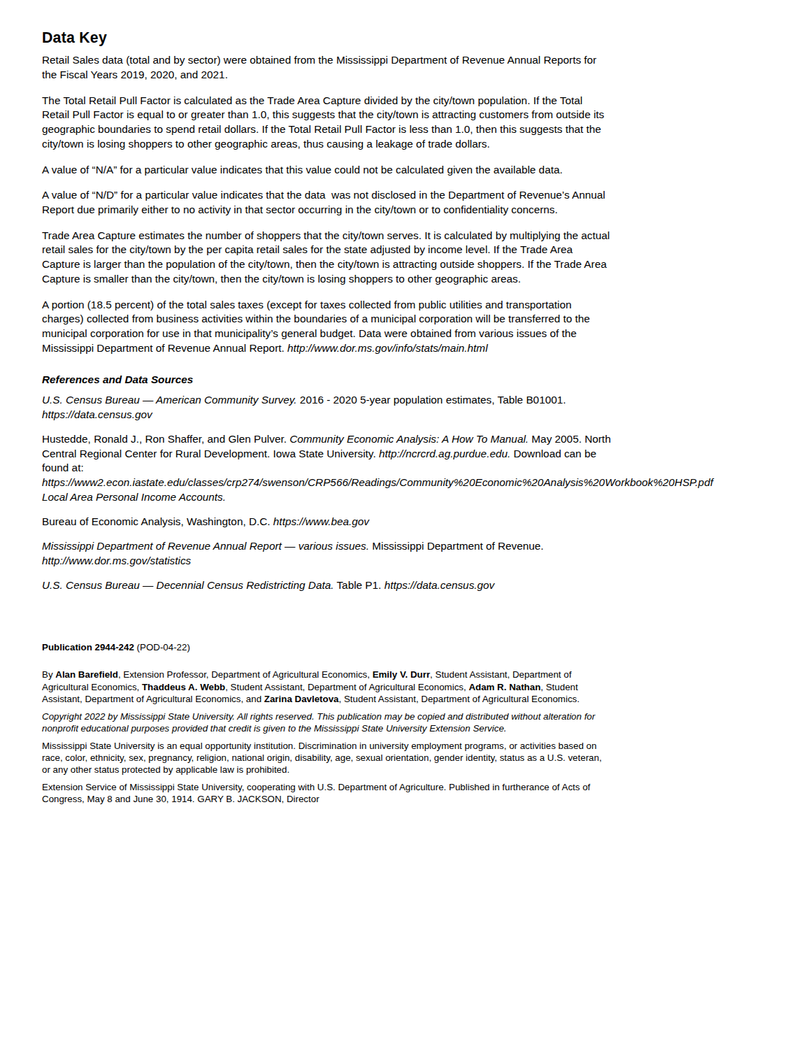Data Key
Retail Sales data (total and by sector) were obtained from the Mississippi Department of Revenue Annual Reports for the Fiscal Years 2019, 2020, and 2021.
The Total Retail Pull Factor is calculated as the Trade Area Capture divided by the city/town population. If the Total Retail Pull Factor is equal to or greater than 1.0, this suggests that the city/town is attracting customers from outside its geographic boundaries to spend retail dollars. If the Total Retail Pull Factor is less than 1.0, then this suggests that the city/town is losing shoppers to other geographic areas, thus causing a leakage of trade dollars.
A value of “N/A” for a particular value indicates that this value could not be calculated given the available data.
A value of “N/D” for a particular value indicates that the data was not disclosed in the Department of Revenue’s Annual Report due primarily either to no activity in that sector occurring in the city/town or to confidentiality concerns.
Trade Area Capture estimates the number of shoppers that the city/town serves. It is calculated by multiplying the actual retail sales for the city/town by the per capita retail sales for the state adjusted by income level. If the Trade Area Capture is larger than the population of the city/town, then the city/town is attracting outside shoppers. If the Trade Area Capture is smaller than the city/town, then the city/town is losing shoppers to other geographic areas.
A portion (18.5 percent) of the total sales taxes (except for taxes collected from public utilities and transportation charges) collected from business activities within the boundaries of a municipal corporation will be transferred to the municipal corporation for use in that municipality’s general budget. Data were obtained from various issues of the Mississippi Department of Revenue Annual Report. http://www.dor.ms.gov/info/stats/main.html
References and Data Sources
U.S. Census Bureau — American Community Survey. 2016 - 2020 5-year population estimates, Table B01001. https://data.census.gov
Hustedde, Ronald J., Ron Shaffer, and Glen Pulver. Community Economic Analysis: A How To Manual. May 2005. North Central Regional Center for Rural Development. Iowa State University. http://ncrcrd.ag.purdue.edu. Download can be found at: https://www2.econ.iastate.edu/classes/crp274/swenson/CRP566/Readings/Community%20Economic%20Analysis%20Workbook%20HSP.pdf Local Area Personal Income Accounts.
Bureau of Economic Analysis, Washington, D.C. https://www.bea.gov
Mississippi Department of Revenue Annual Report — various issues. Mississippi Department of Revenue. http://www.dor.ms.gov/statistics
U.S. Census Bureau — Decennial Census Redistricting Data. Table P1. https://data.census.gov
Publication 2944-242 (POD-04-22)
By Alan Barefield, Extension Professor, Department of Agricultural Economics, Emily V. Durr, Student Assistant, Department of Agricultural Economics, Thaddeus A. Webb, Student Assistant, Department of Agricultural Economics, Adam R. Nathan, Student Assistant, Department of Agricultural Economics, and Zarina Davletova, Student Assistant, Department of Agricultural Economics.
Copyright 2022 by Mississippi State University. All rights reserved. This publication may be copied and distributed without alteration for nonprofit educational purposes provided that credit is given to the Mississippi State University Extension Service.
Mississippi State University is an equal opportunity institution. Discrimination in university employment programs, or activities based on race, color, ethnicity, sex, pregnancy, religion, national origin, disability, age, sexual orientation, gender identity, status as a U.S. veteran, or any other status protected by applicable law is prohibited.
Extension Service of Mississippi State University, cooperating with U.S. Department of Agriculture. Published in furtherance of Acts of Congress, May 8 and June 30, 1914. GARY B. JACKSON, Director